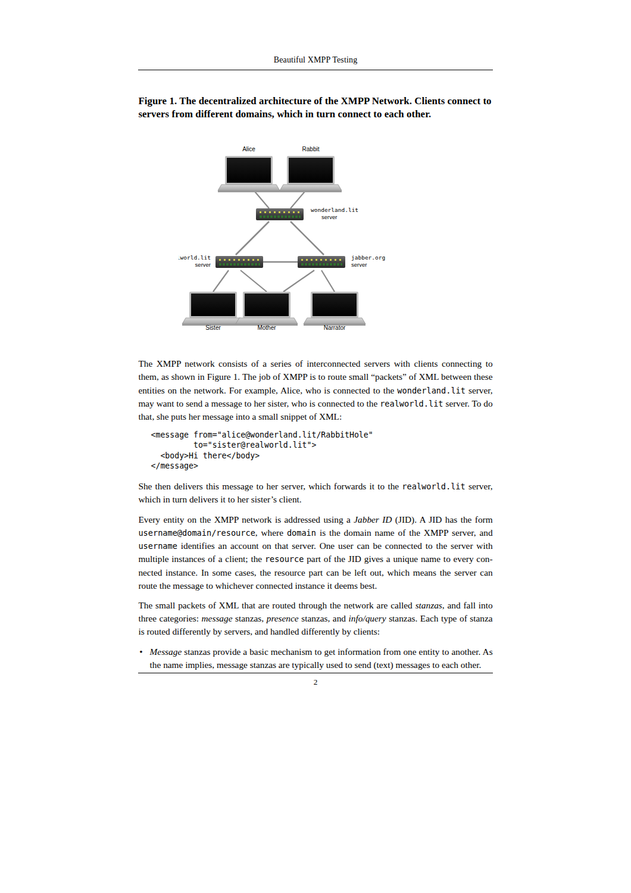Beautiful XMPP Testing
Figure 1. The decentralized architecture of the XMPP Network. Clients connect to servers from different domains, which in turn connect to each other.
Alice Rabbit wonderland.lit server realworld.lit server jabber.org server Sister Mother Narrator
The XMPP network consists of a series of interconnected servers with clients connecting to them, as shown in Figure 1. The job of XMPP is to route small “packets” of XML between these entities on the network. For example, Alice, who is connected to the wonderland.lit server, may want to send a message to her sister, who is connected to the realworld.lit server. To do that, she puts her message into a small snippet of XML:
<message from="alice@wonderland.lit/RabbitHole"
         to="sister@realworld.lit">
  <body>Hi there</body>
</message>
She then delivers this message to her server, which forwards it to the realworld.lit server, which in turn delivers it to her sister’s client.
Every entity on the XMPP network is addressed using a Jabber ID (JID). A JID has the form username@domain/resource, where domain is the domain name of the XMPP server, and username identifies an account on that server. One user can be connected to the server with multiple instances of a client; the resource part of the JID gives a unique name to every connected instance. In some cases, the resource part can be left out, which means the server can route the message to whichever connected instance it deems best.
The small packets of XML that are routed through the network are called stanzas, and fall into three categories: message stanzas, presence stanzas, and info/query stanzas. Each type of stanza is routed differently by servers, and handled differently by clients:
Message stanzas provide a basic mechanism to get information from one entity to another. As the name implies, message stanzas are typically used to send (text) messages to each other.
2